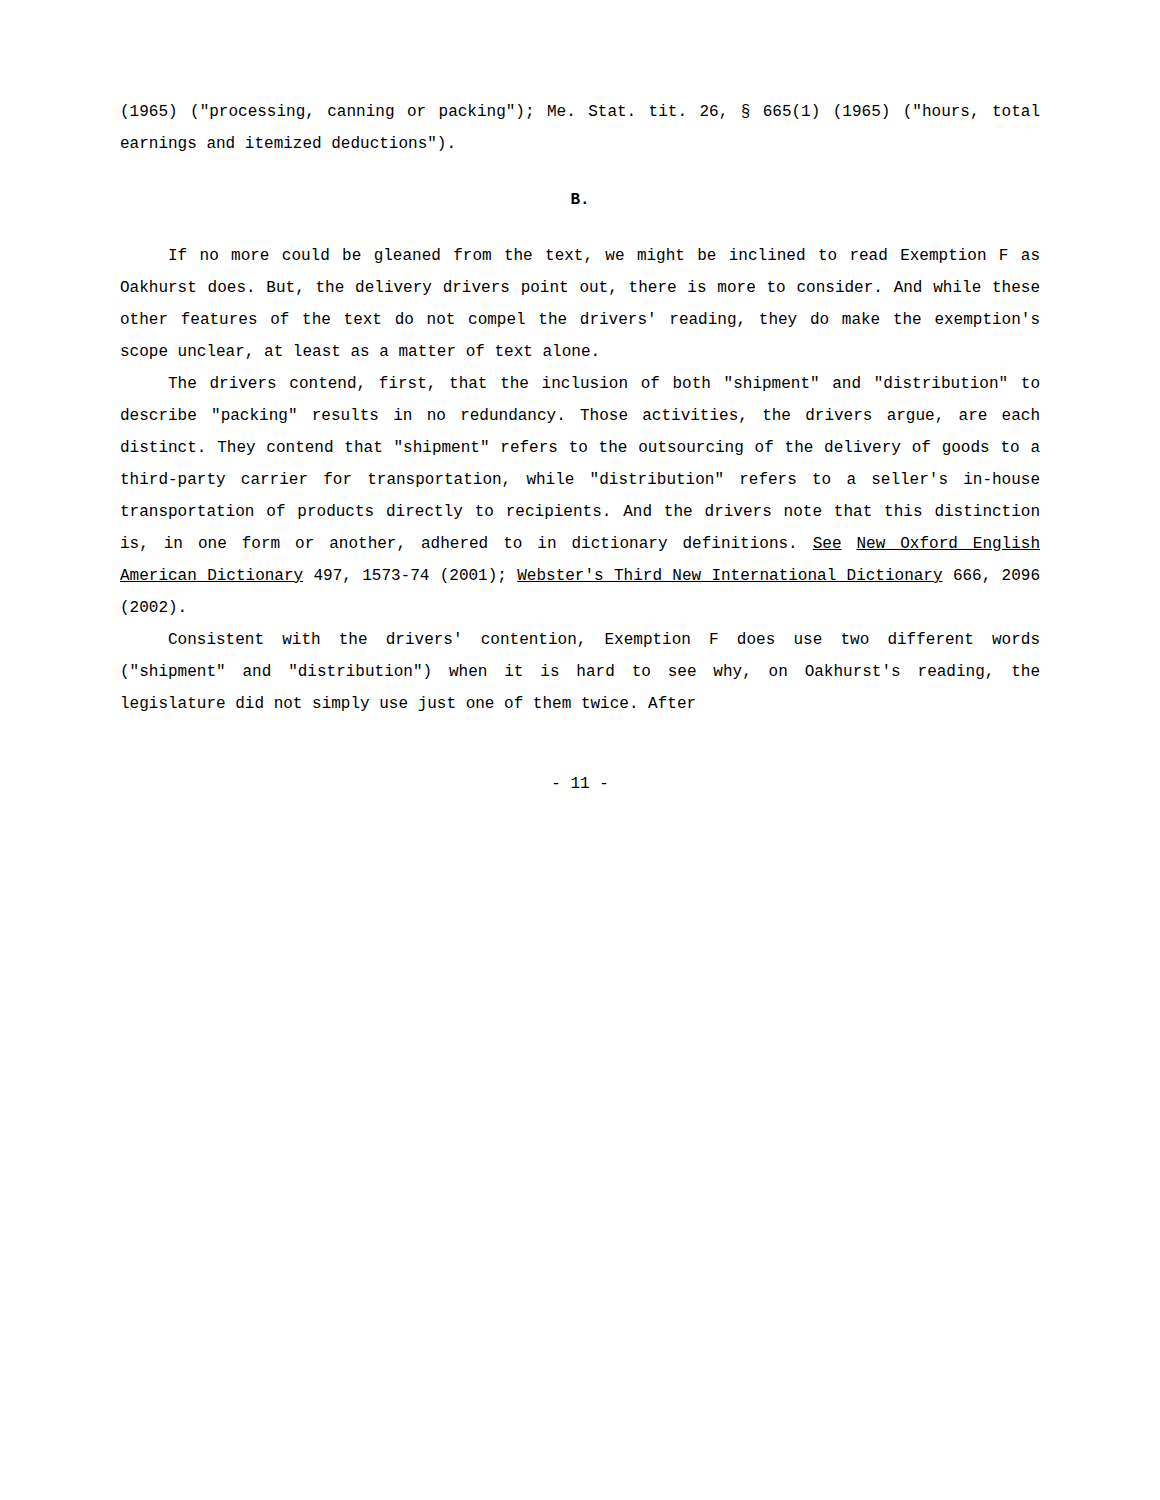(1965) ("processing, canning or packing"); Me. Stat. tit. 26, § 665(1) (1965) ("hours, total earnings and itemized deductions").
B.
If no more could be gleaned from the text, we might be inclined to read Exemption F as Oakhurst does. But, the delivery drivers point out, there is more to consider. And while these other features of the text do not compel the drivers' reading, they do make the exemption's scope unclear, at least as a matter of text alone.
The drivers contend, first, that the inclusion of both "shipment" and "distribution" to describe "packing" results in no redundancy. Those activities, the drivers argue, are each distinct. They contend that "shipment" refers to the outsourcing of the delivery of goods to a third-party carrier for transportation, while "distribution" refers to a seller's in-house transportation of products directly to recipients. And the drivers note that this distinction is, in one form or another, adhered to in dictionary definitions. See New Oxford English American Dictionary 497, 1573-74 (2001); Webster's Third New International Dictionary 666, 2096 (2002).
Consistent with the drivers' contention, Exemption F does use two different words ("shipment" and "distribution") when it is hard to see why, on Oakhurst's reading, the legislature did not simply use just one of them twice. After
- 11 -